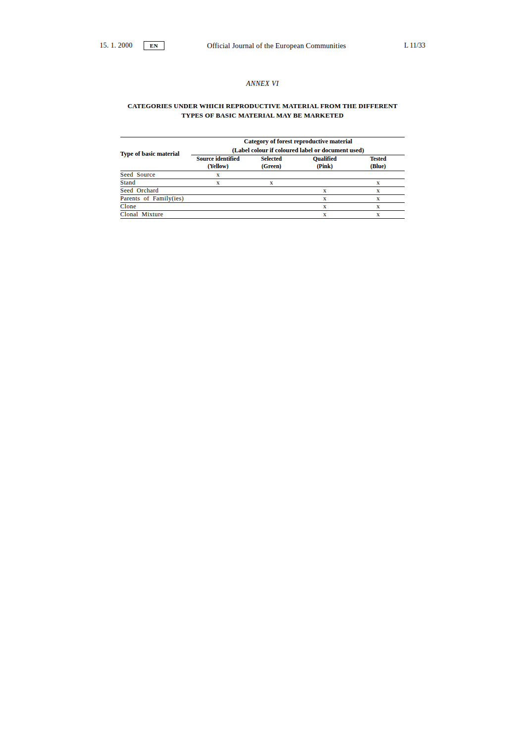15. 1. 2000 EN
Official Journal of the European Communities
L 11/33
ANNEX VI
Categories under which reproductive material from the different types of basic material may be marketed
| Type of basic material | Category of forest reproductive material (Label colour if coloured label or document used) |
| --- | --- |
| Source identified (Yellow) | Selected (Green) | Qualified (Pink) | Tested (Blue) |
| Seed Source | x | | | |
| Stand | x | x | | x |
| Seed Orchard | | | x | x |
| Parents of Family(ies) | | | x | x |
| Clone | | | x | x |
| Clonal Mixture | | | x | x |